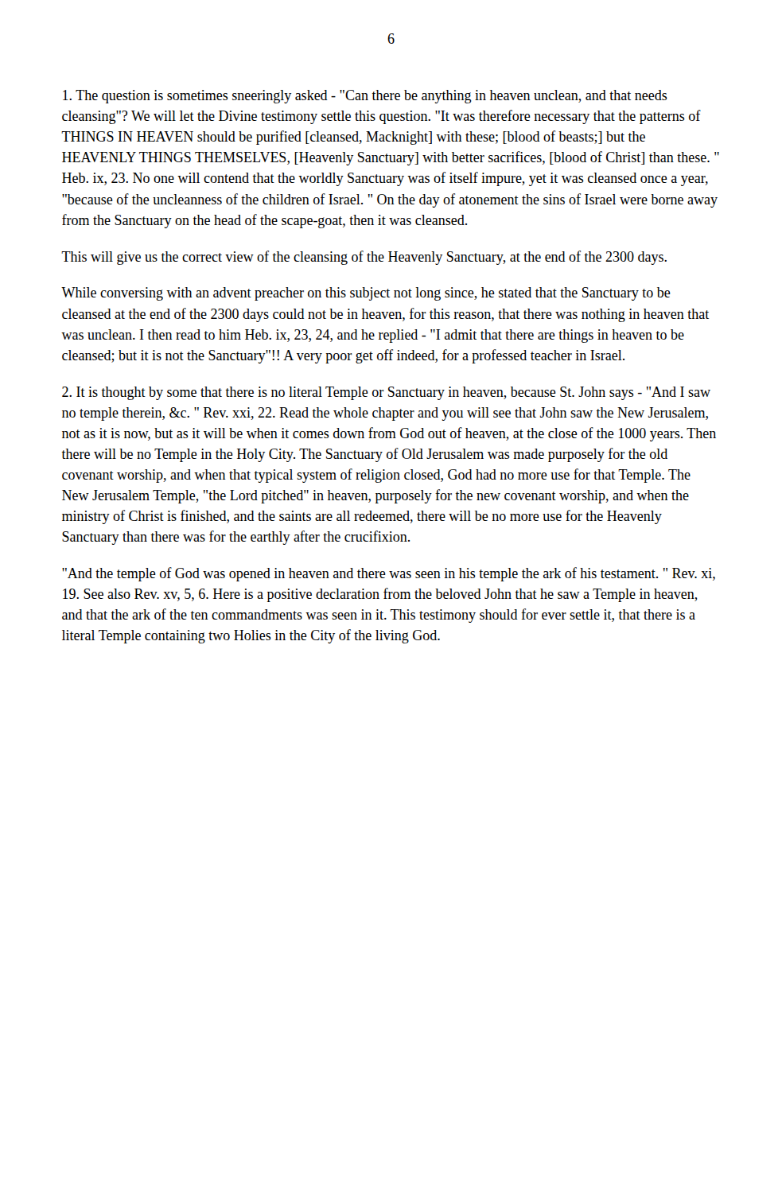6
1. The question is sometimes sneeringly asked - "Can there be anything in heaven unclean, and that needs cleansing"? We will let the Divine testimony settle this question. "It was therefore necessary that the patterns of THINGS IN HEAVEN should be purified [cleansed, Macknight] with these; [blood of beasts;] but the HEAVENLY THINGS THEMSELVES, [Heavenly Sanctuary] with better sacrifices, [blood of Christ] than these. " Heb. ix, 23. No one will contend that the worldly Sanctuary was of itself impure, yet it was cleansed once a year, "because of the uncleanness of the children of Israel. " On the day of atonement the sins of Israel were borne away from the Sanctuary on the head of the scape-goat, then it was cleansed.
This will give us the correct view of the cleansing of the Heavenly Sanctuary, at the end of the 2300 days.
While conversing with an advent preacher on this subject not long since, he stated that the Sanctuary to be cleansed at the end of the 2300 days could not be in heaven, for this reason, that there was nothing in heaven that was unclean. I then read to him Heb. ix, 23, 24, and he replied - "I admit that there are things in heaven to be cleansed; but it is not the Sanctuary"!! A very poor get off indeed, for a professed teacher in Israel.
2. It is thought by some that there is no literal Temple or Sanctuary in heaven, because St. John says - "And I saw no temple therein, &c. " Rev. xxi, 22. Read the whole chapter and you will see that John saw the New Jerusalem, not as it is now, but as it will be when it comes down from God out of heaven, at the close of the 1000 years. Then there will be no Temple in the Holy City. The Sanctuary of Old Jerusalem was made purposely for the old covenant worship, and when that typical system of religion closed, God had no more use for that Temple. The New Jerusalem Temple, "the Lord pitched" in heaven, purposely for the new covenant worship, and when the ministry of Christ is finished, and the saints are all redeemed, there will be no more use for the Heavenly Sanctuary than there was for the earthly after the crucifixion.
"And the temple of God was opened in heaven and there was seen in his temple the ark of his testament. " Rev. xi, 19. See also Rev. xv, 5, 6. Here is a positive declaration from the beloved John that he saw a Temple in heaven, and that the ark of the ten commandments was seen in it. This testimony should for ever settle it, that there is a literal Temple containing two Holies in the City of the living God.